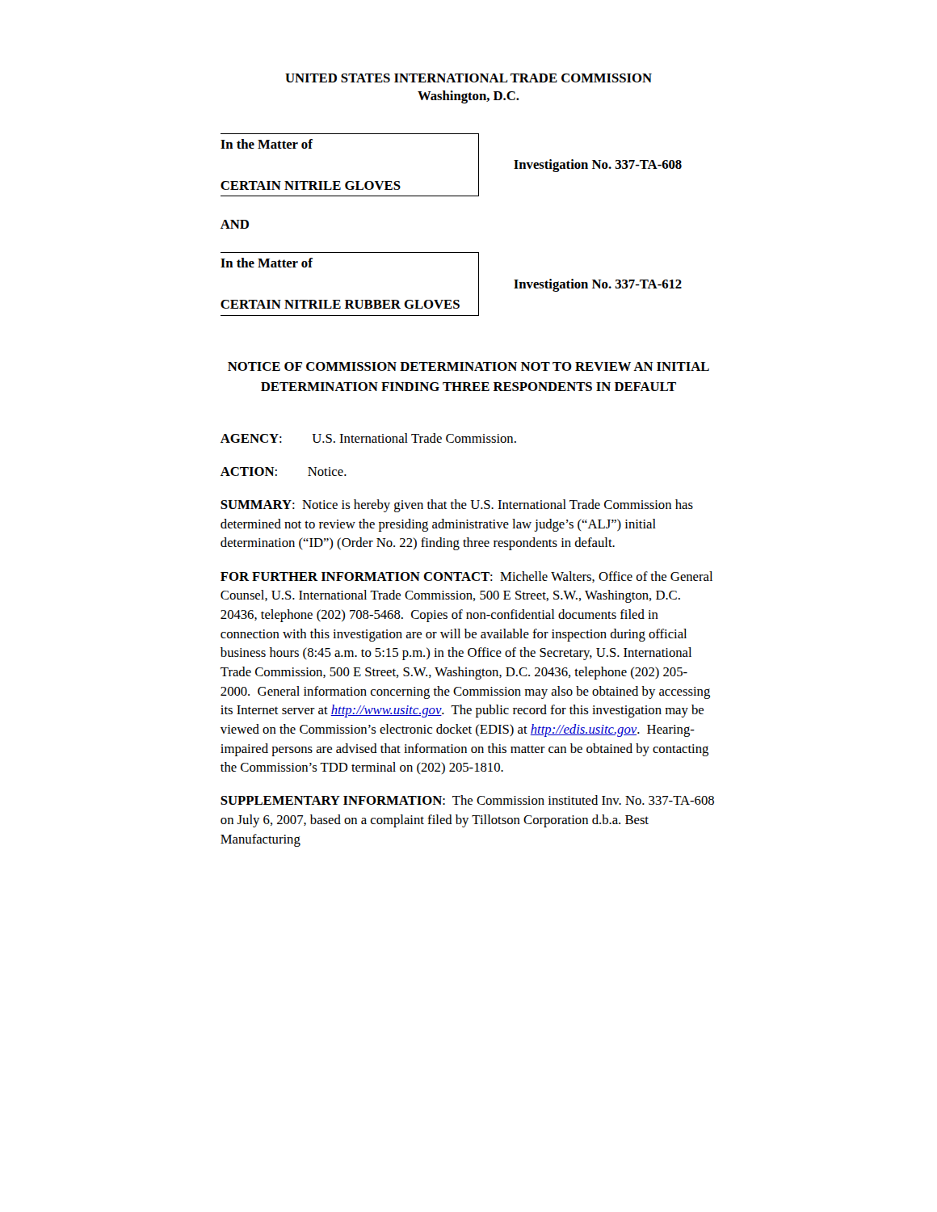UNITED STATES INTERNATIONAL TRADE COMMISSION Washington, D.C.
| In the Matter of CERTAIN NITRILE GLOVES | Investigation No. 337-TA-608 |
AND
| In the Matter of CERTAIN NITRILE RUBBER GLOVES | Investigation No. 337-TA-612 |
NOTICE OF COMMISSION DETERMINATION NOT TO REVIEW AN INITIAL DETERMINATION FINDING THREE RESPONDENTS IN DEFAULT
AGENCY: U.S. International Trade Commission.
ACTION: Notice.
SUMMARY: Notice is hereby given that the U.S. International Trade Commission has determined not to review the presiding administrative law judge’s (“ALJ”) initial determination (“ID”) (Order No. 22) finding three respondents in default.
FOR FURTHER INFORMATION CONTACT: Michelle Walters, Office of the General Counsel, U.S. International Trade Commission, 500 E Street, S.W., Washington, D.C. 20436, telephone (202) 708-5468. Copies of non-confidential documents filed in connection with this investigation are or will be available for inspection during official business hours (8:45 a.m. to 5:15 p.m.) in the Office of the Secretary, U.S. International Trade Commission, 500 E Street, S.W., Washington, D.C. 20436, telephone (202) 205-2000. General information concerning the Commission may also be obtained by accessing its Internet server at http://www.usitc.gov. The public record for this investigation may be viewed on the Commission’s electronic docket (EDIS) at http://edis.usitc.gov. Hearing-impaired persons are advised that information on this matter can be obtained by contacting the Commission’s TDD terminal on (202) 205-1810.
SUPPLEMENTARY INFORMATION: The Commission instituted Inv. No. 337-TA-608 on July 6, 2007, based on a complaint filed by Tillotson Corporation d.b.a. Best Manufacturing